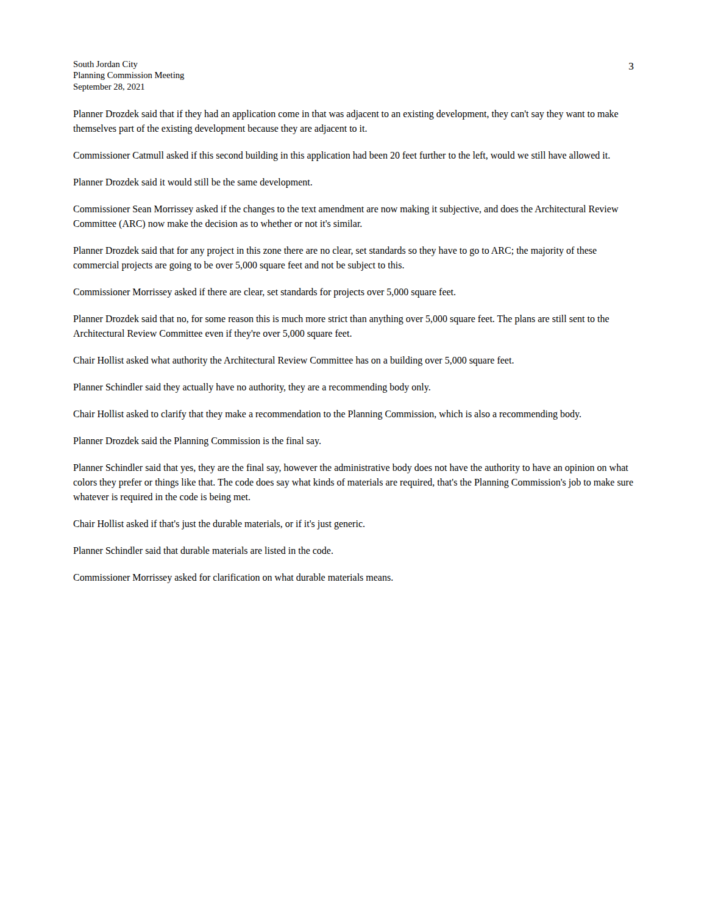South Jordan City
Planning Commission Meeting
September 28, 2021
3
Planner Drozdek said that if they had an application come in that was adjacent to an existing development, they can't say they want to make themselves part of the existing development because they are adjacent to it.
Commissioner Catmull asked if this second building in this application had been 20 feet further to the left, would we still have allowed it.
Planner Drozdek said it would still be the same development.
Commissioner Sean Morrissey asked if the changes to the text amendment are now making it subjective, and does the Architectural Review Committee (ARC) now make the decision as to whether or not it's similar.
Planner Drozdek said that for any project in this zone there are no clear, set standards so they have to go to ARC; the majority of these commercial projects are going to be over 5,000 square feet and not be subject to this.
Commissioner Morrissey asked if there are clear, set standards for projects over 5,000 square feet.
Planner Drozdek said that no, for some reason this is much more strict than anything over 5,000 square feet. The plans are still sent to the Architectural Review Committee even if they're over 5,000 square feet.
Chair Hollist asked what authority the Architectural Review Committee has on a building over 5,000 square feet.
Planner Schindler said they actually have no authority, they are a recommending body only.
Chair Hollist asked to clarify that they make a recommendation to the Planning Commission, which is also a recommending body.
Planner Drozdek said the Planning Commission is the final say.
Planner Schindler said that yes, they are the final say, however the administrative body does not have the authority to have an opinion on what colors they prefer or things like that. The code does say what kinds of materials are required, that's the Planning Commission's job to make sure whatever is required in the code is being met.
Chair Hollist asked if that's just the durable materials, or if it's just generic.
Planner Schindler said that durable materials are listed in the code.
Commissioner Morrissey asked for clarification on what durable materials means.